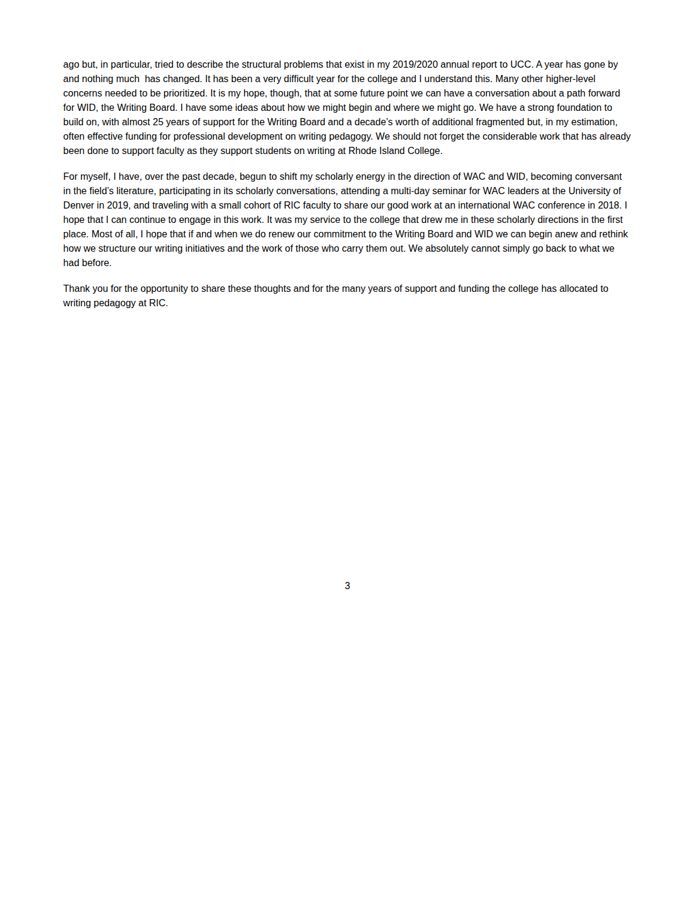ago but, in particular, tried to describe the structural problems that exist in my 2019/2020 annual report to UCC. A year has gone by and nothing much has changed. It has been a very difficult year for the college and I understand this. Many other higher-level concerns needed to be prioritized. It is my hope, though, that at some future point we can have a conversation about a path forward for WID, the Writing Board. I have some ideas about how we might begin and where we might go. We have a strong foundation to build on, with almost 25 years of support for the Writing Board and a decade’s worth of additional fragmented but, in my estimation, often effective funding for professional development on writing pedagogy. We should not forget the considerable work that has already been done to support faculty as they support students on writing at Rhode Island College.
For myself, I have, over the past decade, begun to shift my scholarly energy in the direction of WAC and WID, becoming conversant in the field’s literature, participating in its scholarly conversations, attending a multi-day seminar for WAC leaders at the University of Denver in 2019, and traveling with a small cohort of RIC faculty to share our good work at an international WAC conference in 2018. I hope that I can continue to engage in this work. It was my service to the college that drew me in these scholarly directions in the first place. Most of all, I hope that if and when we do renew our commitment to the Writing Board and WID we can begin anew and rethink how we structure our writing initiatives and the work of those who carry them out. We absolutely cannot simply go back to what we had before.
Thank you for the opportunity to share these thoughts and for the many years of support and funding the college has allocated to writing pedagogy at RIC.
3